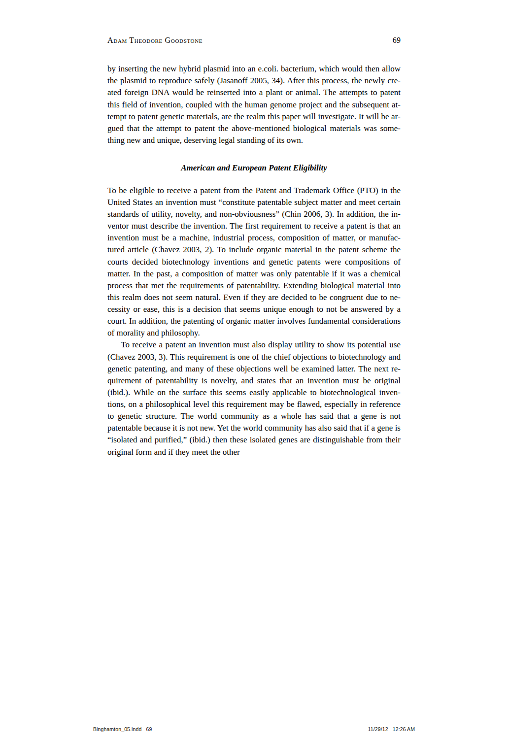Adam Theodore Goodstone 69
by inserting the new hybrid plasmid into an e.coli. bacterium, which would then allow the plasmid to reproduce safely (Jasanoff 2005, 34). After this process, the newly created foreign DNA would be reinserted into a plant or animal. The attempts to patent this field of invention, coupled with the human genome project and the subsequent attempt to patent genetic materials, are the realm this paper will investigate. It will be argued that the attempt to patent the above-mentioned biological materials was something new and unique, deserving legal standing of its own.
American and European Patent Eligibility
To be eligible to receive a patent from the Patent and Trademark Office (PTO) in the United States an invention must “constitute patentable subject matter and meet certain standards of utility, novelty, and non-obviousness” (Chin 2006, 3). In addition, the inventor must describe the invention. The first requirement to receive a patent is that an invention must be a machine, industrial process, composition of matter, or manufactured article (Chavez 2003, 2). To include organic material in the patent scheme the courts decided biotechnology inventions and genetic patents were compositions of matter. In the past, a composition of matter was only patentable if it was a chemical process that met the requirements of patentability. Extending biological material into this realm does not seem natural. Even if they are decided to be congruent due to necessity or ease, this is a decision that seems unique enough to not be answered by a court. In addition, the patenting of organic matter involves fundamental considerations of morality and philosophy.
To receive a patent an invention must also display utility to show its potential use (Chavez 2003, 3). This requirement is one of the chief objections to biotechnology and genetic patenting, and many of these objections well be examined latter. The next requirement of patentability is novelty, and states that an invention must be original (ibid.). While on the surface this seems easily applicable to biotechnological inventions, on a philosophical level this requirement may be flawed, especially in reference to genetic structure. The world community as a whole has said that a gene is not patentable because it is not new. Yet the world community has also said that if a gene is “isolated and purified,” (ibid.) then these isolated genes are distinguishable from their original form and if they meet the other
Binghamton_05.indd 69 11/29/12 12:26 AM